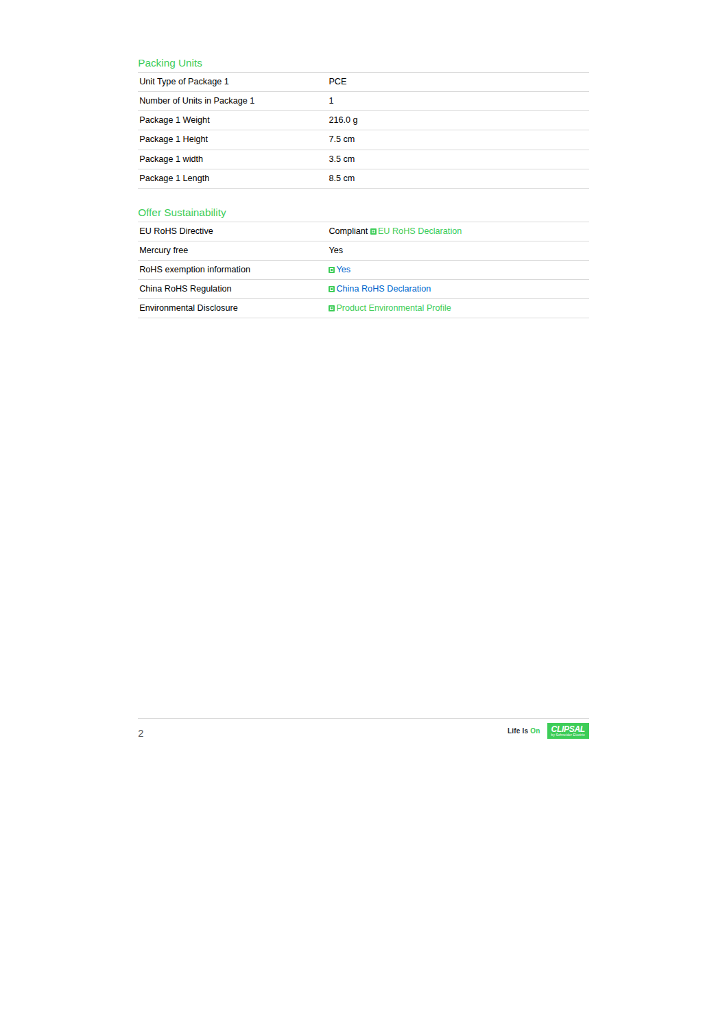Packing Units
| Unit Type of Package 1 | PCE |
| Number of Units in Package 1 | 1 |
| Package 1 Weight | 216.0 g |
| Package 1 Height | 7.5 cm |
| Package 1 width | 3.5 cm |
| Package 1 Length | 8.5 cm |
Offer Sustainability
| EU RoHS Directive | Compliant EU RoHS Declaration |
| Mercury free | Yes |
| RoHS exemption information | Yes |
| China RoHS Regulation | China RoHS Declaration |
| Environmental Disclosure | Product Environmental Profile |
2
Life Is On
CLIPSAL by Schneider Electric